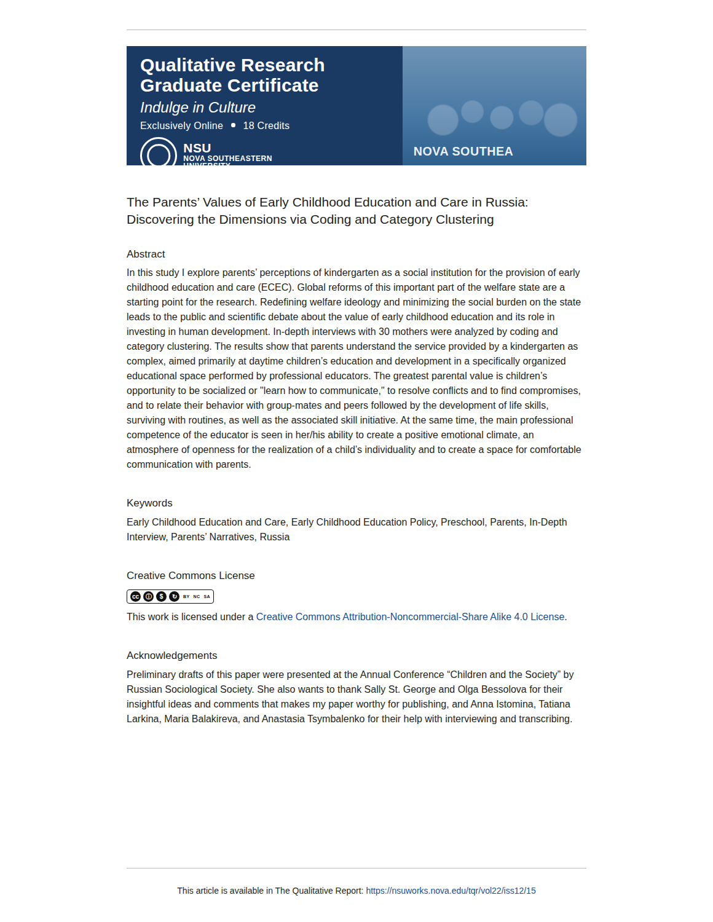Qualitative Research Graduate Certificate
Indulge in Culture
Exclusively Online 18 Credits
NSU
NOVA SOUTHEASTERN
UNIVERSITY
LEARN MORE
The Parents’ Values of Early Childhood Education and Care in Russia: Discovering the Dimensions via Coding and Category Clustering
Abstract
In this study I explore parents’ perceptions of kindergarten as a social institution for the provision of early childhood education and care (ECEC). Global reforms of this important part of the welfare state are a starting point for the research. Redefining welfare ideology and minimizing the social burden on the state leads to the public and scientific debate about the value of early childhood education and its role in investing in human development. In-depth interviews with 30 mothers were analyzed by coding and category clustering. The results show that parents understand the service provided by a kindergarten as complex, aimed primarily at daytime children’s education and development in a specifically organized educational space performed by professional educators. The greatest parental value is children’s opportunity to be socialized or "learn how to communicate," to resolve conflicts and to find compromises, and to relate their behavior with group-mates and peers followed by the development of life skills, surviving with routines, as well as the associated skill initiative. At the same time, the main professional competence of the educator is seen in her/his ability to create a positive emotional climate, an atmosphere of openness for the realization of a child’s individuality and to create a space for comfortable communication with parents.
Keywords
Early Childhood Education and Care, Early Childhood Education Policy, Preschool, Parents, In-Depth Interview, Parents’ Narratives, Russia
Creative Commons License
cc ⓘ $ ↻ BY NC SA
This work is licensed under a Creative Commons Attribution-Noncommercial-Share Alike 4.0 License.
Acknowledgements
Preliminary drafts of this paper were presented at the Annual Conference “Children and the Society” by Russian Sociological Society. She also wants to thank Sally St. George and Olga Bessolova for their insightful ideas and comments that makes my paper worthy for publishing, and Anna Istomina, Tatiana Larkina, Maria Balakireva, and Anastasia Tsymbalenko for their help with interviewing and transcribing.
This article is available in The Qualitative Report: https://nsuworks.nova.edu/tqr/vol22/iss12/15